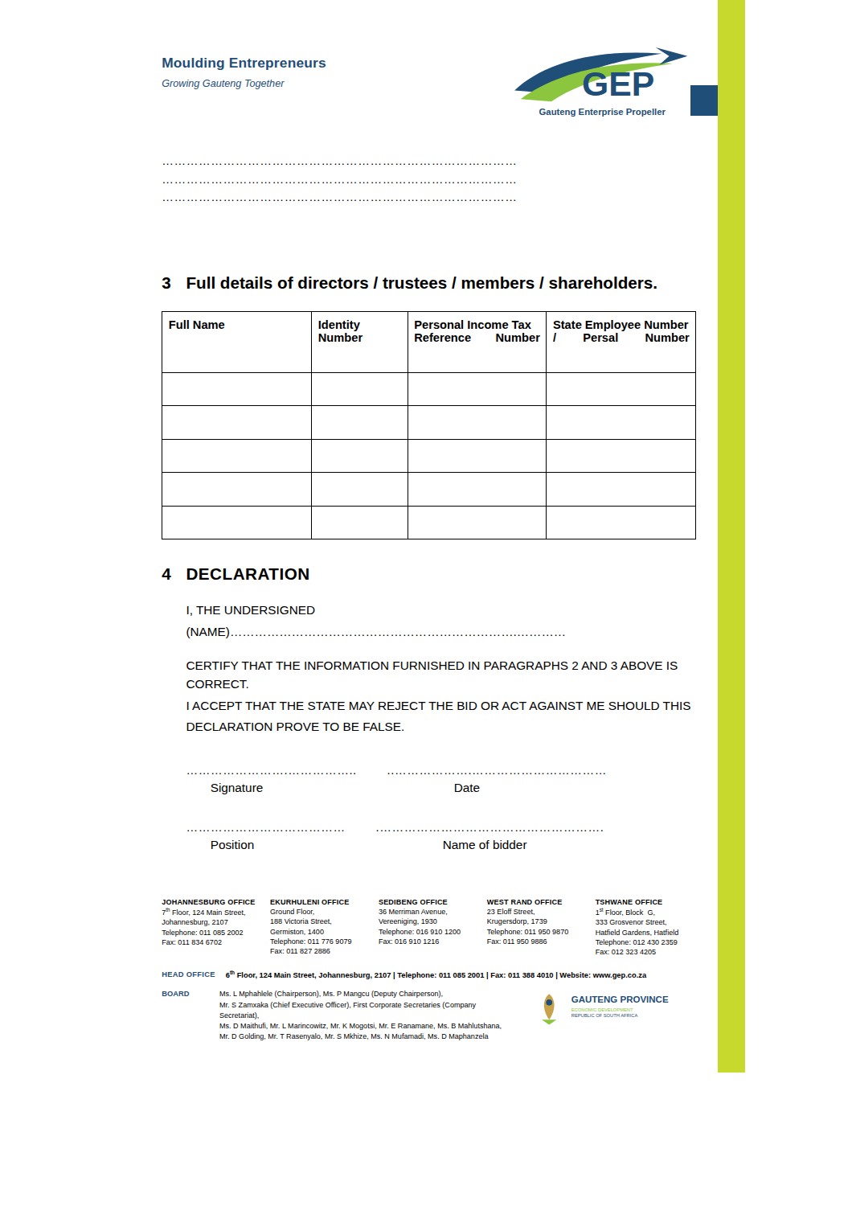Moulding Entrepreneurs
Growing Gauteng Together
GEP
Gauteng Enterprise Propeller
……………………………………………………………………………
……………………………………………………………………………
……………………………………………………………………………
3 Full details of directors / trustees / members / shareholders.
| Full Name | Identity Number | Personal Income Tax Reference Number | State Employee Number / Persal Number |
| --- | --- | --- | --- |
4 DECLARATION
I, THE UNDERSIGNED
(NAME)…………………………………………………………….…………
CERTIFY THAT THE INFORMATION FURNISHED IN PARAGRAPHS 2 AND 3 ABOVE IS CORRECT.
I ACCEPT THAT THE STATE MAY REJECT THE BID OR ACT AGAINST ME SHOULD THIS
DECLARATION PROVE TO BE FALSE.
…………………….……………..
Signature
..……………….……………………………
Date
…………………………………
Position
.……………………………………………….
Name of bidder
JOHANNESBURG OFFICE
7th Floor, 124 Main Street,
Johannesburg, 2107
Telephone: 011 085 2002
Fax: 011 834 6702
EKURHULENI OFFICE
Ground Floor,
188 Victoria Street,
Germiston, 1400
Telephone: 011 776 9079
Fax: 011 827 2886
SEDIBENG OFFICE
36 Merriman Avenue,
Vereeniging, 1930
Telephone: 016 910 1200
Fax: 016 910 1216
WEST RAND OFFICE
23 Eloff Street,
Krugersdorp, 1739
Telephone: 011 950 9870
Fax: 011 950 9886
TSHWANE OFFICE
1st Floor, Block G,
333 Grosvenor Street,
Hatfield Gardens, Hatfield
Telephone: 012 430 2359
Fax: 012 323 4205
HEAD OFFICE 6th Floor, 124 Main Street, Johannesburg, 2107 | Telephone: 011 085 2001 | Fax: 011 388 4010 | Website: www.gep.co.za
BOARD
Ms. L Mphahlele (Chairperson), Ms. P Mangcu (Deputy Chairperson),
Mr. S Zamxaka (Chief Executive Officer), First Corporate Secretaries (Company Secretariat),
Ms. D Maithufi, Mr. L Marincowitz, Mr. K Mogotsi, Mr. E Ranamane, Ms. B Mahlutshana,
Mr. D Golding, Mr. T Rasenyalo, Mr. S Mkhize, Ms. N Mufamadi, Ms. D Maphanzela
GAUTENG PROVINCE ECONOMIC DEVELOPMENT REPUBLIC OF SOUTH AFRICA